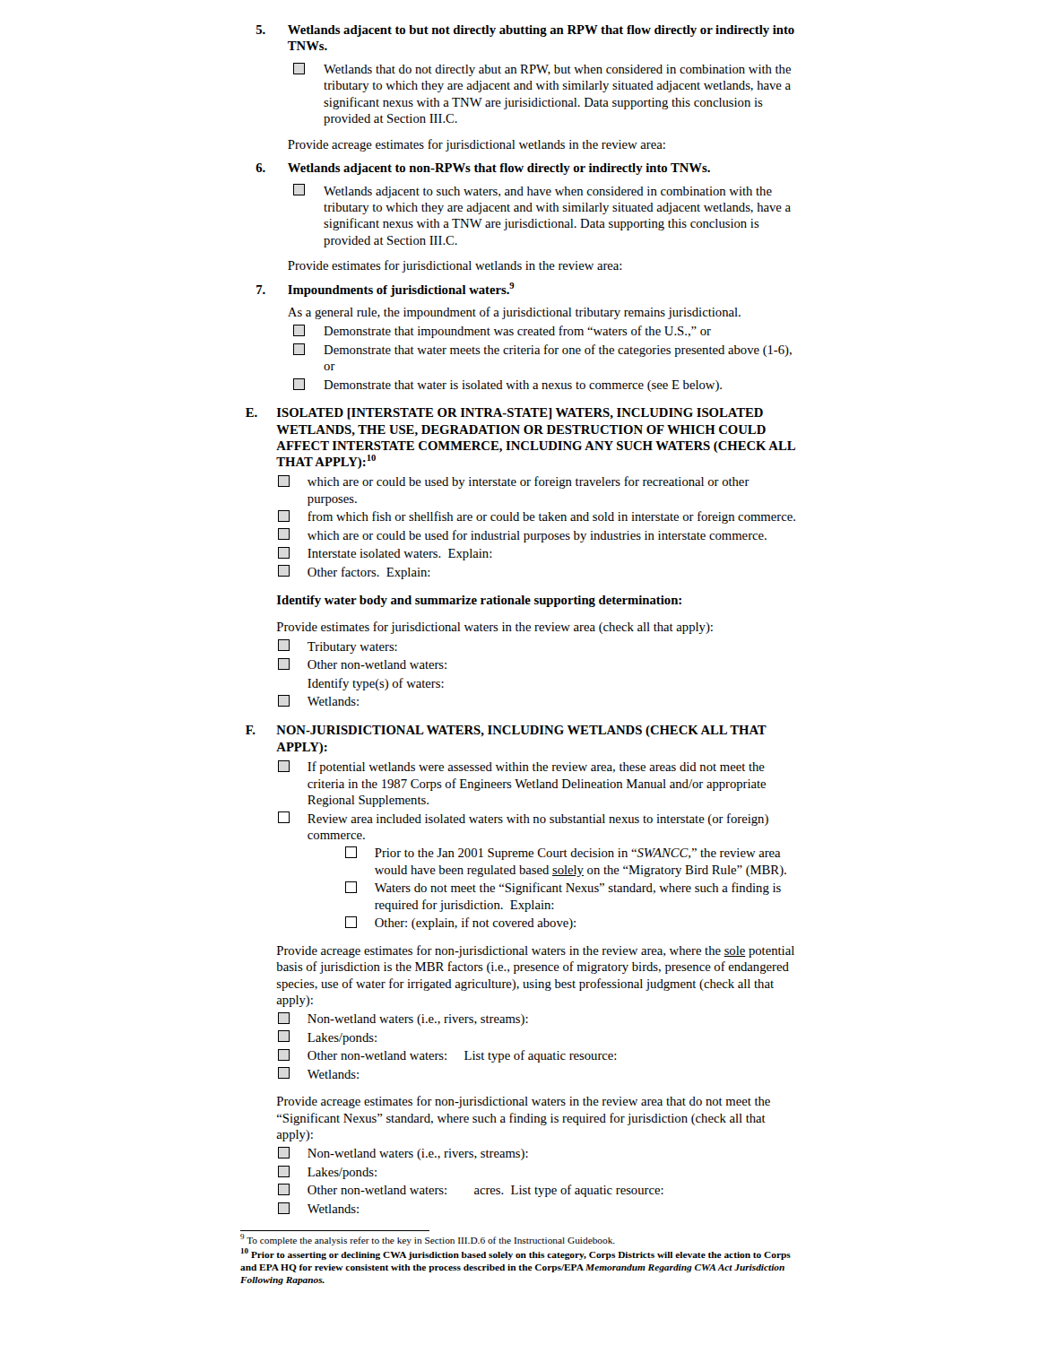5. Wetlands adjacent to but not directly abutting an RPW that flow directly or indirectly into TNWs.
Wetlands that do not directly abut an RPW, but when considered in combination with the tributary to which they are adjacent and with similarly situated adjacent wetlands, have a significant nexus with a TNW are jurisidictional. Data supporting this conclusion is provided at Section III.C.
Provide acreage estimates for jurisdictional wetlands in the review area:
6. Wetlands adjacent to non-RPWs that flow directly or indirectly into TNWs.
Wetlands adjacent to such waters, and have when considered in combination with the tributary to which they are adjacent and with similarly situated adjacent wetlands, have a significant nexus with a TNW are jurisdictional. Data supporting this conclusion is provided at Section III.C.
Provide estimates for jurisdictional wetlands in the review area:
7. Impoundments of jurisdictional waters.9
As a general rule, the impoundment of a jurisdictional tributary remains jurisdictional.
Demonstrate that impoundment was created from “waters of the U.S.,” or
Demonstrate that water meets the criteria for one of the categories presented above (1-6), or
Demonstrate that water is isolated with a nexus to commerce (see E below).
E. ISOLATED [INTERSTATE OR INTRA-STATE] WATERS, INCLUDING ISOLATED WETLANDS, THE USE, DEGRADATION OR DESTRUCTION OF WHICH COULD AFFECT INTERSTATE COMMERCE, INCLUDING ANY SUCH WATERS (CHECK ALL THAT APPLY):10
which are or could be used by interstate or foreign travelers for recreational or other purposes.
from which fish or shellfish are or could be taken and sold in interstate or foreign commerce.
which are or could be used for industrial purposes by industries in interstate commerce.
Interstate isolated waters. Explain:
Other factors. Explain:
Identify water body and summarize rationale supporting determination:
Provide estimates for jurisdictional waters in the review area (check all that apply):
Tributary waters:
Other non-wetland waters:
Identify type(s) of waters:
Wetlands:
F. NON-JURISDICTIONAL WATERS, INCLUDING WETLANDS (CHECK ALL THAT APPLY):
If potential wetlands were assessed within the review area, these areas did not meet the criteria in the 1987 Corps of Engineers Wetland Delineation Manual and/or appropriate Regional Supplements.
Review area included isolated waters with no substantial nexus to interstate (or foreign) commerce.
Prior to the Jan 2001 Supreme Court decision in “SWANCC,” the review area would have been regulated based solely on the “Migratory Bird Rule” (MBR).
Waters do not meet the “Significant Nexus” standard, where such a finding is required for jurisdiction. Explain:
Other: (explain, if not covered above):
Provide acreage estimates for non-jurisdictional waters in the review area, where the sole potential basis of jurisdiction is the MBR factors (i.e., presence of migratory birds, presence of endangered species, use of water for irrigated agriculture), using best professional judgment (check all that apply):
Non-wetland waters (i.e., rivers, streams):
Lakes/ponds:
Other non-wetland waters: List type of aquatic resource:
Wetlands:
Provide acreage estimates for non-jurisdictional waters in the review area that do not meet the “Significant Nexus” standard, where such a finding is required for jurisdiction (check all that apply):
Non-wetland waters (i.e., rivers, streams):
Lakes/ponds:
Other non-wetland waters: acres. List type of aquatic resource:
Wetlands:
9 To complete the analysis refer to the key in Section III.D.6 of the Instructional Guidebook.
10 Prior to asserting or declining CWA jurisdiction based solely on this category, Corps Districts will elevate the action to Corps and EPA HQ for review consistent with the process described in the Corps/EPA Memorandum Regarding CWA Act Jurisdiction Following Rapanos.